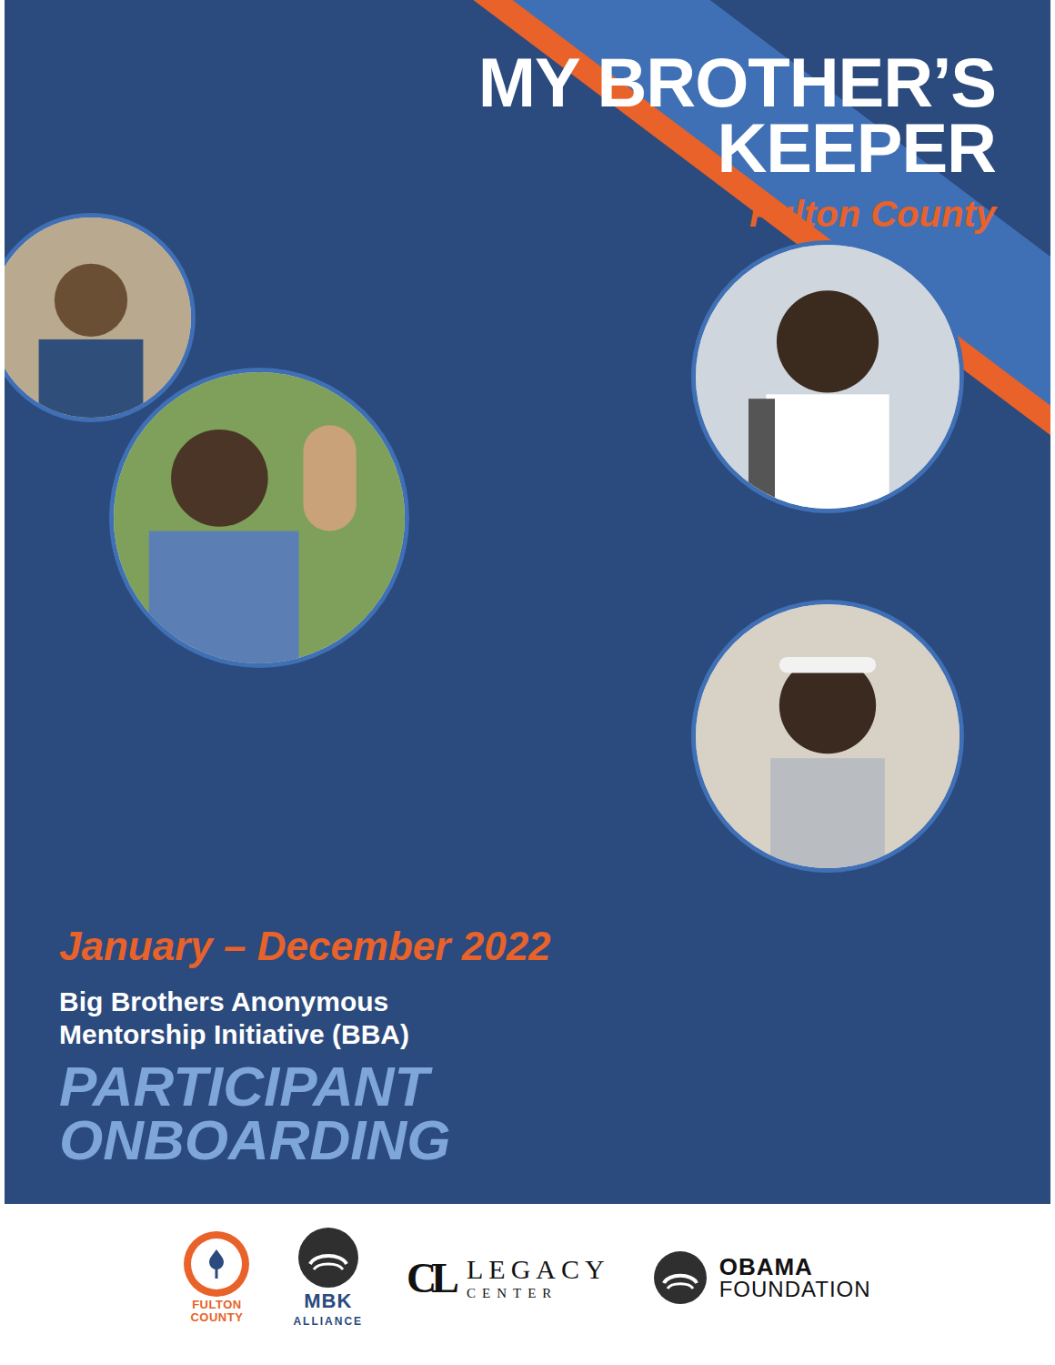My Brother’sKeeper
Fulton County
January – December 2022
Big Brothers Anonymous
Mentorship Initiative (BBA)
Participant
Onboarding
FULTON
COUNTY
MBK
ALLIANCE
CL LEGACY CENTER
OBAMA FOUNDATION